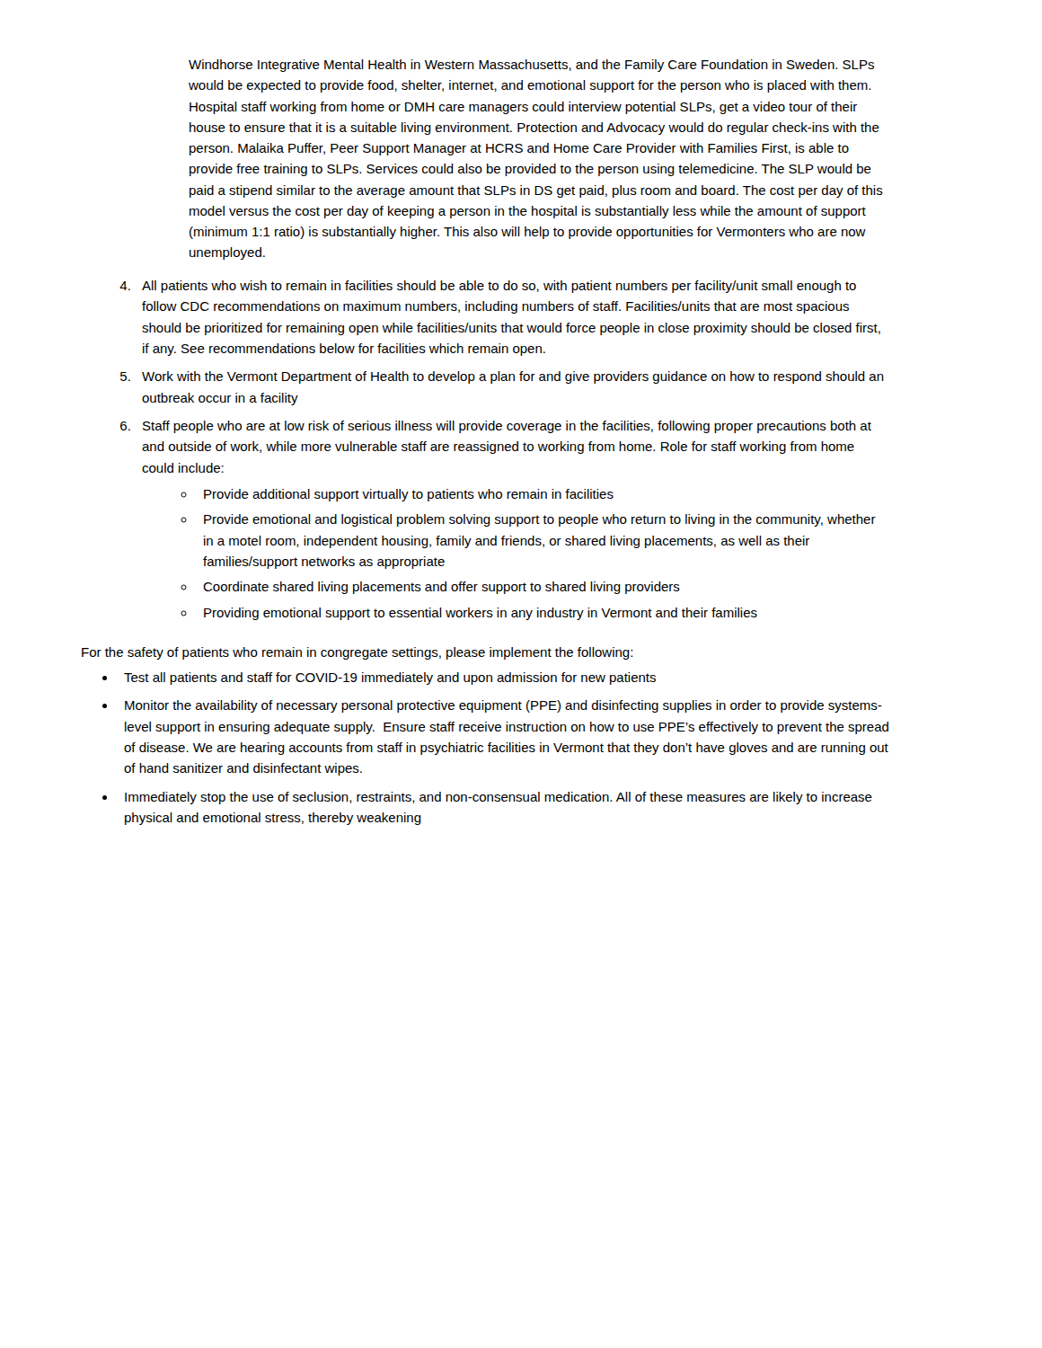Windhorse Integrative Mental Health in Western Massachusetts, and the Family Care Foundation in Sweden. SLPs would be expected to provide food, shelter, internet, and emotional support for the person who is placed with them. Hospital staff working from home or DMH care managers could interview potential SLPs, get a video tour of their house to ensure that it is a suitable living environment. Protection and Advocacy would do regular check-ins with the person. Malaika Puffer, Peer Support Manager at HCRS and Home Care Provider with Families First, is able to provide free training to SLPs. Services could also be provided to the person using telemedicine. The SLP would be paid a stipend similar to the average amount that SLPs in DS get paid, plus room and board. The cost per day of this model versus the cost per day of keeping a person in the hospital is substantially less while the amount of support (minimum 1:1 ratio) is substantially higher. This also will help to provide opportunities for Vermonters who are now unemployed.
All patients who wish to remain in facilities should be able to do so, with patient numbers per facility/unit small enough to follow CDC recommendations on maximum numbers, including numbers of staff. Facilities/units that are most spacious should be prioritized for remaining open while facilities/units that would force people in close proximity should be closed first, if any. See recommendations below for facilities which remain open.
Work with the Vermont Department of Health to develop a plan for and give providers guidance on how to respond should an outbreak occur in a facility
Staff people who are at low risk of serious illness will provide coverage in the facilities, following proper precautions both at and outside of work, while more vulnerable staff are reassigned to working from home. Role for staff working from home could include:
Provide additional support virtually to patients who remain in facilities
Provide emotional and logistical problem solving support to people who return to living in the community, whether in a motel room, independent housing, family and friends, or shared living placements, as well as their families/support networks as appropriate
Coordinate shared living placements and offer support to shared living providers
Providing emotional support to essential workers in any industry in Vermont and their families
For the safety of patients who remain in congregate settings, please implement the following:
Test all patients and staff for COVID-19 immediately and upon admission for new patients
Monitor the availability of necessary personal protective equipment (PPE) and disinfecting supplies in order to provide systems-level support in ensuring adequate supply. Ensure staff receive instruction on how to use PPE’s effectively to prevent the spread of disease. We are hearing accounts from staff in psychiatric facilities in Vermont that they don’t have gloves and are running out of hand sanitizer and disinfectant wipes.
Immediately stop the use of seclusion, restraints, and non-consensual medication. All of these measures are likely to increase physical and emotional stress, thereby weakening